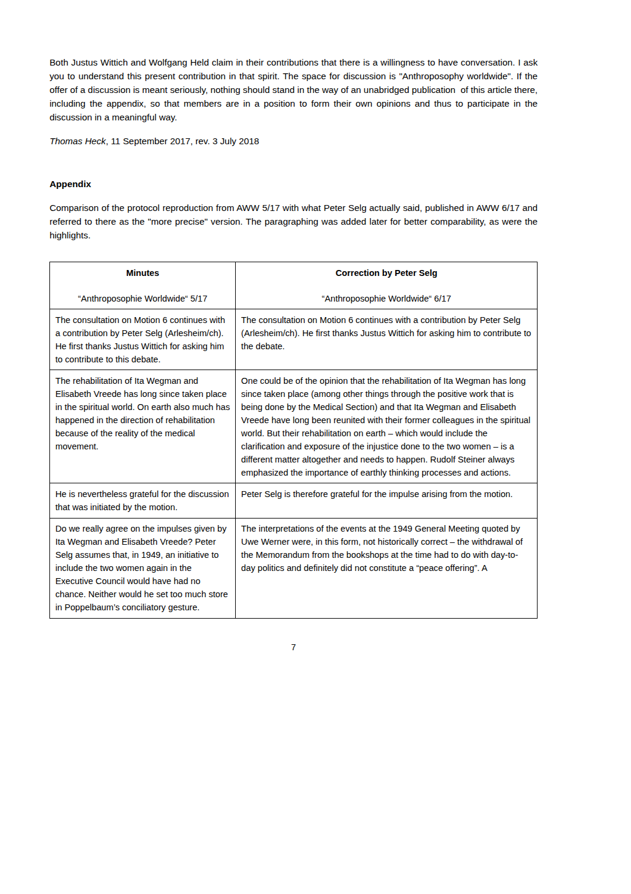Both Justus Wittich and Wolfgang Held claim in their contributions that there is a willingness to have conversation. I ask you to understand this present contribution in that spirit. The space for discussion is "Anthroposophy worldwide". If the offer of a discussion is meant seriously, nothing should stand in the way of an unabridged publication of this article there, including the appendix, so that members are in a position to form their own opinions and thus to participate in the discussion in a meaningful way.
Thomas Heck, 11 September 2017, rev. 3 July 2018
Appendix
Comparison of the protocol reproduction from AWW 5/17 with what Peter Selg actually said, published in AWW 6/17 and referred to there as the "more precise" version. The paragraphing was added later for better comparability, as were the highlights.
| Minutes “Anthroposophie Worldwide“ 5/17 | Correction by Peter Selg “Anthroposophie Worldwide“ 6/17 |
| --- | --- |
| The consultation on Motion 6 continues with a contribution by Peter Selg (Arlesheim/ch). He first thanks Justus Wittich for asking him to contribute to this debate. | The consultation on Motion 6 continues with a contribution by Peter Selg (Arlesheim/ch). He first thanks Justus Wittich for asking him to contribute to the debate. |
| The rehabilitation of Ita Wegman and Elisabeth Vreede has long since taken place in the spiritual world. On earth also much has happened in the direction of rehabilitation because of the reality of the medical movement. | One could be of the opinion that the rehabilitation of Ita Wegman has long since taken place (among other things through the positive work that is being done by the Medical Section) and that Ita Wegman and Elisabeth Vreede have long been reunited with their former colleagues in the spiritual world. But their rehabilitation on earth – which would include the clarification and exposure of the injustice done to the two women – is a different matter altogether and needs to happen. Rudolf Steiner always emphasized the importance of earthly thinking processes and actions. |
| He is nevertheless grateful for the discussion that was initiated by the motion. | Peter Selg is therefore grateful for the impulse arising from the motion. |
| Do we really agree on the impulses given by Ita Wegman and Elisabeth Vreede? Peter Selg assumes that, in 1949, an initiative to include the two women again in the Executive Council would have had no chance. Neither would he set too much store in Poppelbaum’s conciliatory gesture. | The interpretations of the events at the 1949 General Meeting quoted by Uwe Werner were, in this form, not historically correct – the withdrawal of the Memorandum from the bookshops at the time had to do with day-to-day politics and definitely did not constitute a “peace offering”. A |
7